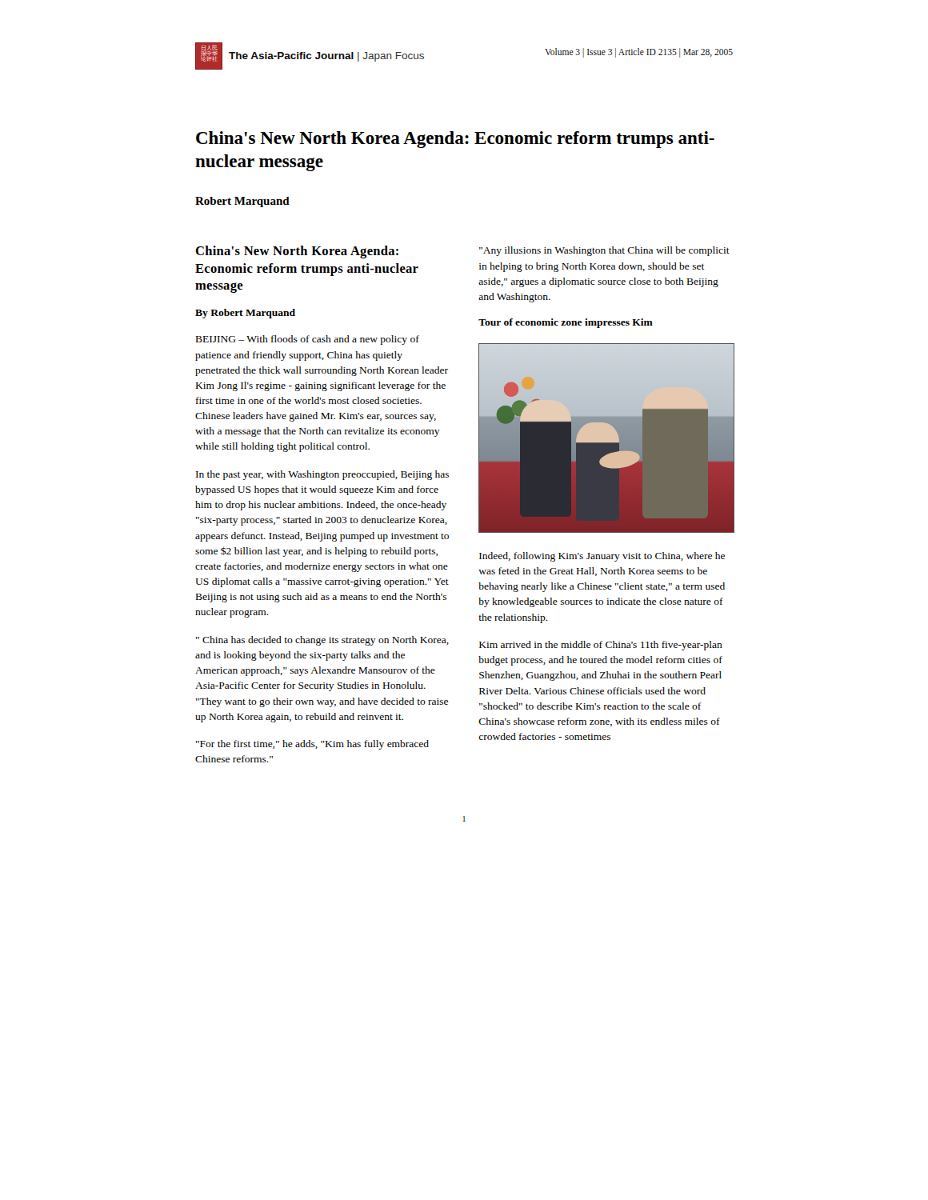日人民
报中华
论评社
The Asia-Pacific Journal | Japan Focus
Volume 3 | Issue 3 | Article ID 2135 | Mar 28, 2005
China's New North Korea Agenda: Economic reform trumps anti-nuclear message
Robert Marquand
China's New North Korea Agenda: Economic reform trumps anti-nuclear message
By Robert Marquand
BEIJING – With floods of cash and a new policy of patience and friendly support, China has quietly penetrated the thick wall surrounding North Korean leader Kim Jong Il's regime - gaining significant leverage for the first time in one of the world's most closed societies. Chinese leaders have gained Mr. Kim's ear, sources say, with a message that the North can revitalize its economy while still holding tight political control.
In the past year, with Washington preoccupied, Beijing has bypassed US hopes that it would squeeze Kim and force him to drop his nuclear ambitions. Indeed, the once-heady "six-party process," started in 2003 to denuclearize Korea, appears defunct. Instead, Beijing pumped up investment to some $2 billion last year, and is helping to rebuild ports, create factories, and modernize energy sectors in what one US diplomat calls a "massive carrot-giving operation." Yet Beijing is not using such aid as a means to end the North's nuclear program.
" China has decided to change its strategy on North Korea, and is looking beyond the six-party talks and the American approach," says Alexandre Mansourov of the Asia-Pacific Center for Security Studies in Honolulu. "They want to go their own way, and have decided to raise up North Korea again, to rebuild and reinvent it.
"For the first time," he adds, "Kim has fully embraced Chinese reforms."
"Any illusions in Washington that China will be complicit in helping to bring North Korea down, should be set aside," argues a diplomatic source close to both Beijing and Washington.
Tour of economic zone impresses Kim
Indeed, following Kim's January visit to China, where he was feted in the Great Hall, North Korea seems to be behaving nearly like a Chinese "client state," a term used by knowledgeable sources to indicate the close nature of the relationship.
Kim arrived in the middle of China's 11th five-year-plan budget process, and he toured the model reform cities of Shenzhen, Guangzhou, and Zhuhai in the southern Pearl River Delta. Various Chinese officials used the word "shocked" to describe Kim's reaction to the scale of China's showcase reform zone, with its endless miles of crowded factories - sometimes
1